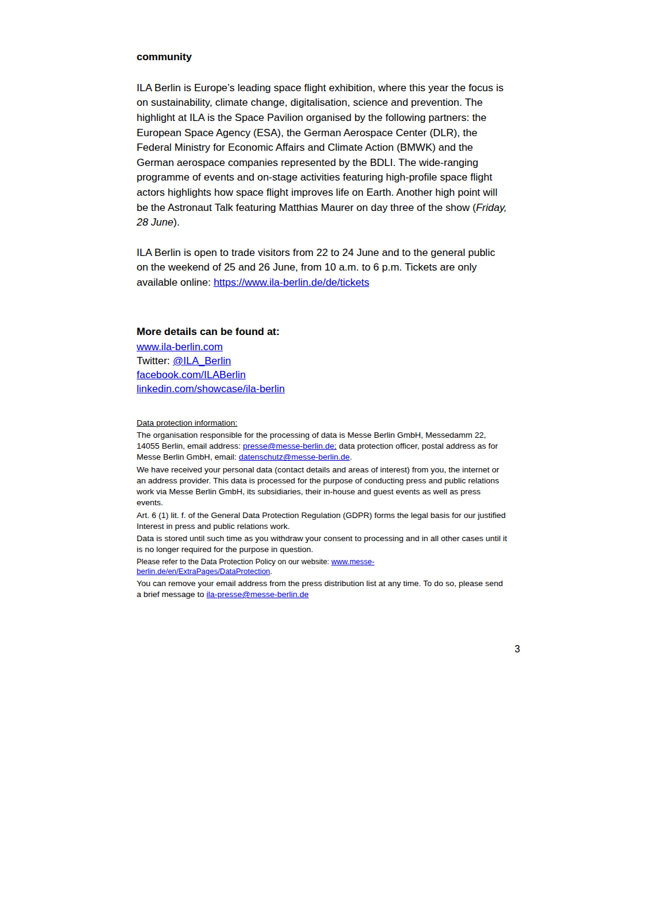community
ILA Berlin is Europe’s leading space flight exhibition, where this year the focus is on sustainability, climate change, digitalisation, science and prevention. The highlight at ILA is the Space Pavilion organised by the following partners: the European Space Agency (ESA), the German Aerospace Center (DLR), the Federal Ministry for Economic Affairs and Climate Action (BMWK) and the German aerospace companies represented by the BDLI. The wide-ranging programme of events and on-stage activities featuring high-profile space flight actors highlights how space flight improves life on Earth. Another high point will be the Astronaut Talk featuring Matthias Maurer on day three of the show (Friday, 28 June).
ILA Berlin is open to trade visitors from 22 to 24 June and to the general public on the weekend of 25 and 26 June, from 10 a.m. to 6 p.m. Tickets are only available online: https://www.ila-berlin.de/de/tickets
More details can be found at:
www.ila-berlin.com
Twitter: @ILA_Berlin
facebook.com/ILABerlin
linkedin.com/showcase/ila-berlin
Data protection information:
The organisation responsible for the processing of data is Messe Berlin GmbH, Messedamm 22, 14055 Berlin, email address: presse@messe-berlin.de; data protection officer, postal address as for Messe Berlin GmbH, email: datenschutz@messe-berlin.de.
We have received your personal data (contact details and areas of interest) from you, the internet or an address provider. This data is processed for the purpose of conducting press and public relations work via Messe Berlin GmbH, its subsidiaries, their in-house and guest events as well as press events.
Art. 6 (1) lit. f. of the General Data Protection Regulation (GDPR) forms the legal basis for our justified Interest in press and public relations work.
Data is stored until such time as you withdraw your consent to processing and in all other cases until it is no longer required for the purpose in question.
Please refer to the Data Protection Policy on our website: www.messe-berlin.de/en/ExtraPages/DataProtection.
You can remove your email address from the press distribution list at any time. To do so, please send a brief message to ila-presse@messe-berlin.de
3